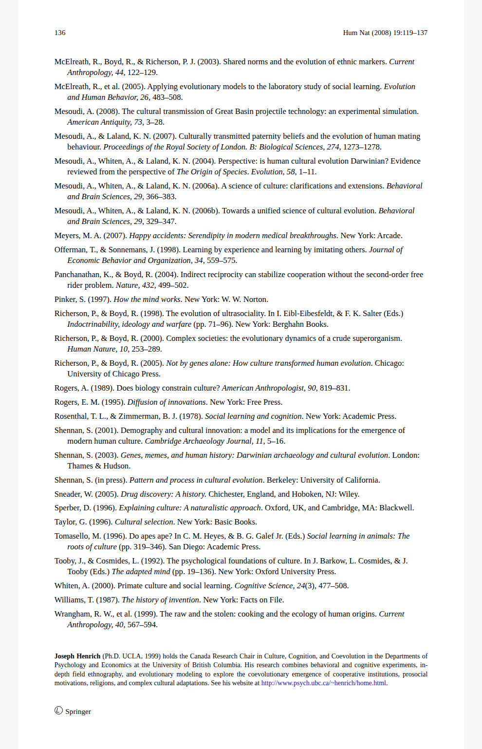136 Hum Nat (2008) 19:119–137
McElreath, R., Boyd, R., & Richerson, P. J. (2003). Shared norms and the evolution of ethnic markers. Current Anthropology, 44, 122–129.
McElreath, R., et al. (2005). Applying evolutionary models to the laboratory study of social learning. Evolution and Human Behavior, 26, 483–508.
Mesoudi, A. (2008). The cultural transmission of Great Basin projectile technology: an experimental simulation. American Antiquity, 73, 3–28.
Mesoudi, A., & Laland, K. N. (2007). Culturally transmitted paternity beliefs and the evolution of human mating behaviour. Proceedings of the Royal Society of London. B: Biological Sciences, 274, 1273–1278.
Mesoudi, A., Whiten, A., & Laland, K. N. (2004). Perspective: is human cultural evolution Darwinian? Evidence reviewed from the perspective of The Origin of Species. Evolution, 58, 1–11.
Mesoudi, A., Whiten, A., & Laland, K. N. (2006a). A science of culture: clarifications and extensions. Behavioral and Brain Sciences, 29, 366–383.
Mesoudi, A., Whiten, A., & Laland, K. N. (2006b). Towards a unified science of cultural evolution. Behavioral and Brain Sciences, 29, 329–347.
Meyers, M. A. (2007). Happy accidents: Serendipity in modern medical breakthroughs. New York: Arcade.
Offerman, T., & Sonnemans, J. (1998). Learning by experience and learning by imitating others. Journal of Economic Behavior and Organization, 34, 559–575.
Panchanathan, K., & Boyd, R. (2004). Indirect reciprocity can stabilize cooperation without the second-order free rider problem. Nature, 432, 499–502.
Pinker, S. (1997). How the mind works. New York: W. W. Norton.
Richerson, P., & Boyd, R. (1998). The evolution of ultrasociality. In I. Eibl-Eibesfeldt, & F. K. Salter (Eds.) Indoctrinability, ideology and warfare (pp. 71–96). New York: Berghahn Books.
Richerson, P., & Boyd, R. (2000). Complex societies: the evolutionary dynamics of a crude superorganism. Human Nature, 10, 253–289.
Richerson, P., & Boyd, R. (2005). Not by genes alone: How culture transformed human evolution. Chicago: University of Chicago Press.
Rogers, A. (1989). Does biology constrain culture? American Anthropologist, 90, 819–831.
Rogers, E. M. (1995). Diffusion of innovations. New York: Free Press.
Rosenthal, T. L., & Zimmerman, B. J. (1978). Social learning and cognition. New York: Academic Press.
Shennan, S. (2001). Demography and cultural innovation: a model and its implications for the emergence of modern human culture. Cambridge Archaeology Journal, 11, 5–16.
Shennan, S. (2003). Genes, memes, and human history: Darwinian archaeology and cultural evolution. London: Thames & Hudson.
Shennan, S. (in press). Pattern and process in cultural evolution. Berkeley: University of California.
Sneader, W. (2005). Drug discovery: A history. Chichester, England, and Hoboken, NJ: Wiley.
Sperber, D. (1996). Explaining culture: A naturalistic approach. Oxford, UK, and Cambridge, MA: Blackwell.
Taylor, G. (1996). Cultural selection. New York: Basic Books.
Tomasello, M. (1996). Do apes ape? In C. M. Heyes, & B. G. Galef Jr. (Eds.) Social learning in animals: The roots of culture (pp. 319–346). San Diego: Academic Press.
Tooby, J., & Cosmides, L. (1992). The psychological foundations of culture. In J. Barkow, L. Cosmides, & J. Tooby (Eds.) The adapted mind (pp. 19–136). New York: Oxford University Press.
Whiten, A. (2000). Primate culture and social learning. Cognitive Science, 24(3), 477–508.
Williams, T. (1987). The history of invention. New York: Facts on File.
Wrangham, R. W., et al. (1999). The raw and the stolen: cooking and the ecology of human origins. Current Anthropology, 40, 567–594.
Joseph Henrich (Ph.D. UCLA, 1999) holds the Canada Research Chair in Culture, Cognition, and Coevolution in the Departments of Psychology and Economics at the University of British Columbia. His research combines behavioral and cognitive experiments, in-depth field ethnography, and evolutionary modeling to explore the coevolutionary emergence of cooperative institutions, prosocial motivations, religions, and complex cultural adaptations. See his website at http://www.psych.ubc.ca/~henrich/home.html.
Springer